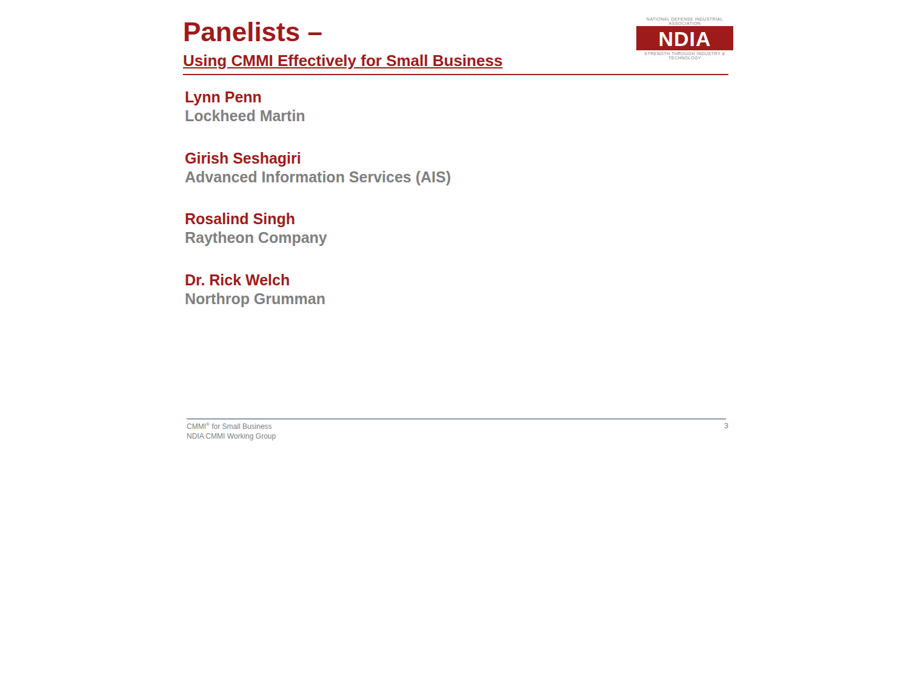NATIONAL DEFENSE INDUSTRIAL ASSOCIATION
NDIA
STRENGTH THROUGH INDUSTRY & TECHNOLOGY
Panelists –
Using CMMI Effectively for Small Business
Lynn Penn
Lockheed Martin
Girish Seshagiri
Advanced Information Services (AIS)
Rosalind Singh
Raytheon Company
Dr. Rick Welch
Northrop Grumman
CMMI® for Small Business
NDIA CMMI Working Group
3